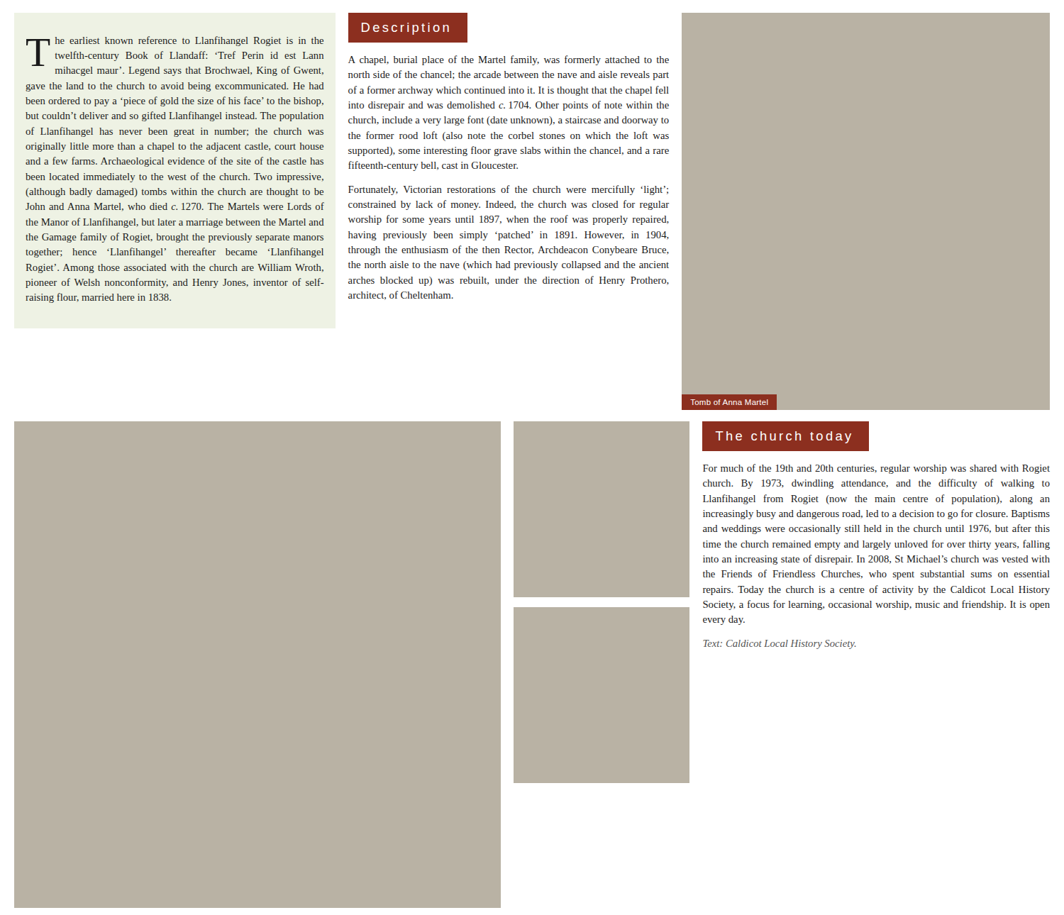The earliest known reference to Llanfihangel Rogiet is in the twelfth-century Book of Llandaff: ‘Tref Perin id est Lann mihacgel maur’. Legend says that Brochwael, King of Gwent, gave the land to the church to avoid being excommunicated. He had been ordered to pay a ‘piece of gold the size of his face’ to the bishop, but couldn’t deliver and so gifted Llanfihangel instead. The population of Llanfihangel has never been great in number; the church was originally little more than a chapel to the adjacent castle, court house and a few farms. Archaeological evidence of the site of the castle has been located immediately to the west of the church. Two impressive, (although badly damaged) tombs within the church are thought to be John and Anna Martel, who died c. 1270. The Martels were Lords of the Manor of Llanfihangel, but later a marriage between the Martel and the Gamage family of Rogiet, brought the previously separate manors together; hence ‘Llanfihangel’ thereafter became ‘Llanfihangel Rogiet’. Among those associated with the church are William Wroth, pioneer of Welsh nonconformity, and Henry Jones, inventor of self-raising flour, married here in 1838.
Description
A chapel, burial place of the Martel family, was formerly attached to the north side of the chancel; the arcade between the nave and aisle reveals part of a former archway which continued into it. It is thought that the chapel fell into disrepair and was demolished c. 1704. Other points of note within the church, include a very large font (date unknown), a staircase and doorway to the former rood loft (also note the corbel stones on which the loft was supported), some interesting floor grave slabs within the chancel, and a rare fifteenth-century bell, cast in Gloucester.
Fortunately, Victorian restorations of the church were mercifully ‘light’; constrained by lack of money. Indeed, the church was closed for regular worship for some years until 1897, when the roof was properly repaired, having previously been simply ‘patched’ in 1891. However, in 1904, through the enthusiasm of the then Rector, Archdeacon Conybeare Bruce, the north aisle to the nave (which had previously collapsed and the ancient arches blocked up) was rebuilt, under the direction of Henry Prothero, architect, of Cheltenham.
Tomb of Anna Martel
The church today
For much of the 19th and 20th centuries, regular worship was shared with Rogiet church. By 1973, dwindling attendance, and the difficulty of walking to Llanfihangel from Rogiet (now the main centre of population), along an increasingly busy and dangerous road, led to a decision to go for closure. Baptisms and weddings were occasionally still held in the church until 1976, but after this time the church remained empty and largely unloved for over thirty years, falling into an increasing state of disrepair. In 2008, St Michael’s church was vested with the Friends of Friendless Churches, who spent substantial sums on essential repairs. Today the church is a centre of activity by the Caldicot Local History Society, a focus for learning, occasional worship, music and friendship. It is open every day.
Text: Caldicot Local History Society.